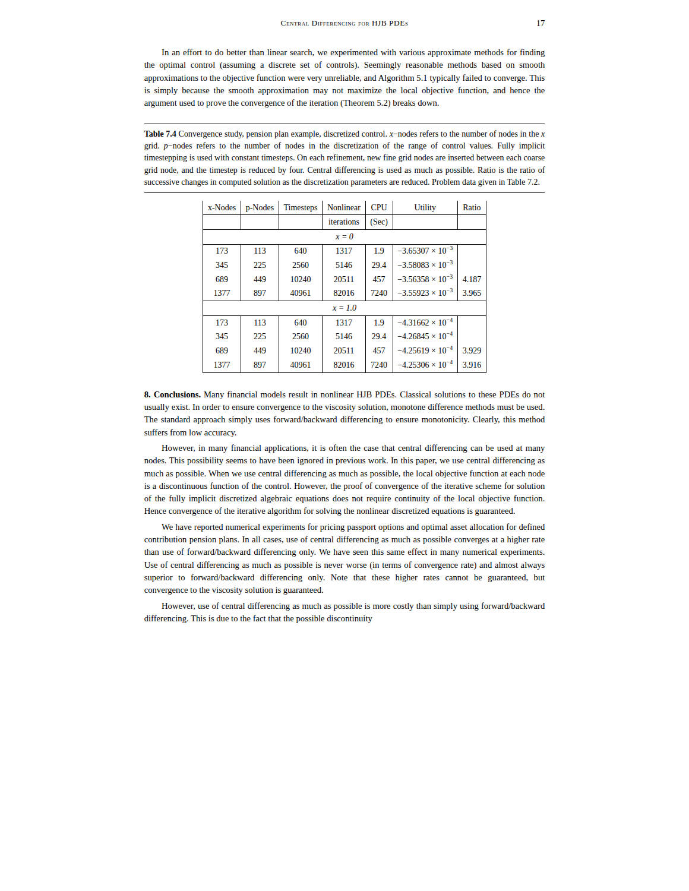Central Differencing for HJB PDEs 17
In an effort to do better than linear search, we experimented with various approximate methods for finding the optimal control (assuming a discrete set of controls). Seemingly reasonable methods based on smooth approximations to the objective function were very unreliable, and Algorithm 5.1 typically failed to converge. This is simply because the smooth approximation may not maximize the local objective function, and hence the argument used to prove the convergence of the iteration (Theorem 5.2) breaks down.
Table 7.4 Convergence study, pension plan example, discretized control. x−nodes refers to the number of nodes in the x grid. p−nodes refers to the number of nodes in the discretization of the range of control values. Fully implicit timestepping is used with constant timesteps. On each refinement, new fine grid nodes are inserted between each coarse grid node, and the timestep is reduced by four. Central differencing is used as much as possible. Ratio is the ratio of successive changes in computed solution as the discretization parameters are reduced. Problem data given in Table 7.2.
| x-Nodes | p-Nodes | Timesteps | Nonlinear | CPU | Utility | Ratio |
| --- | --- | --- | --- | --- | --- | --- |
| | | | iterations | (Sec) | | |
| x = 0 |
| 173 | 113 | 640 | 1317 | 1.9 | −3.65307 × 10 −3 | |
| 345 | 225 | 2560 | 5146 | 29.4 | −3.58083 × 10 −3 | |
| 689 | 449 | 10240 | 20511 | 457 | −3.56358 × 10 −3 | 4.187 |
| 1377 | 897 | 40961 | 82016 | 7240 | −3.55923 × 10 −3 | 3.965 |
| x = 1.0 |
| 173 | 113 | 640 | 1317 | 1.9 | −4.31662 × 10 −4 | |
| 345 | 225 | 2560 | 5146 | 29.4 | −4.26845 × 10 −4 | |
| 689 | 449 | 10240 | 20511 | 457 | −4.25619 × 10 −4 | 3.929 |
| 1377 | 897 | 40961 | 82016 | 7240 | −4.25306 × 10 −4 | 3.916 |
8. Conclusions.
Many financial models result in nonlinear HJB PDEs. Classical solutions to these PDEs do not usually exist. In order to ensure convergence to the viscosity solution, monotone difference methods must be used. The standard approach simply uses forward/backward differencing to ensure monotonicity. Clearly, this method suffers from low accuracy.
However, in many financial applications, it is often the case that central differencing can be used at many nodes. This possibility seems to have been ignored in previous work. In this paper, we use central differencing as much as possible. When we use central differencing as much as possible, the local objective function at each node is a discontinuous function of the control. However, the proof of convergence of the iterative scheme for solution of the fully implicit discretized algebraic equations does not require continuity of the local objective function. Hence convergence of the iterative algorithm for solving the nonlinear discretized equations is guaranteed.
We have reported numerical experiments for pricing passport options and optimal asset allocation for defined contribution pension plans. In all cases, use of central differencing as much as possible converges at a higher rate than use of forward/backward differencing only. We have seen this same effect in many numerical experiments. Use of central differencing as much as possible is never worse (in terms of convergence rate) and almost always superior to forward/backward differencing only. Note that these higher rates cannot be guaranteed, but convergence to the viscosity solution is guaranteed.
However, use of central differencing as much as possible is more costly than simply using forward/backward differencing. This is due to the fact that the possible discontinuity